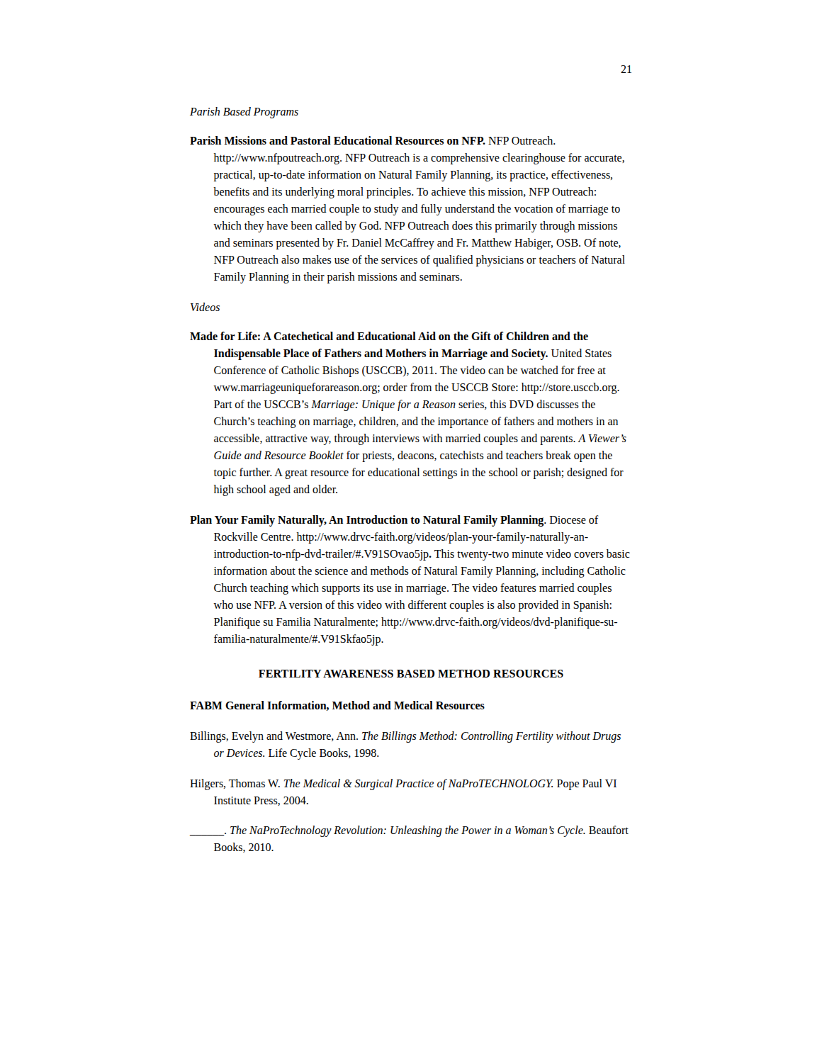21
Parish Based Programs
Parish Missions and Pastoral Educational Resources on NFP. NFP Outreach. http://www.nfpoutreach.org. NFP Outreach is a comprehensive clearinghouse for accurate, practical, up-to-date information on Natural Family Planning, its practice, effectiveness, benefits and its underlying moral principles. To achieve this mission, NFP Outreach: encourages each married couple to study and fully understand the vocation of marriage to which they have been called by God. NFP Outreach does this primarily through missions and seminars presented by Fr. Daniel McCaffrey and Fr. Matthew Habiger, OSB. Of note, NFP Outreach also makes use of the services of qualified physicians or teachers of Natural Family Planning in their parish missions and seminars.
Videos
Made for Life: A Catechetical and Educational Aid on the Gift of Children and the Indispensable Place of Fathers and Mothers in Marriage and Society. United States Conference of Catholic Bishops (USCCB), 2011. The video can be watched for free at www.marriageuniqueforareason.org; order from the USCCB Store: http://store.usccb.org. Part of the USCCB’s Marriage: Unique for a Reason series, this DVD discusses the Church’s teaching on marriage, children, and the importance of fathers and mothers in an accessible, attractive way, through interviews with married couples and parents. A Viewer’s Guide and Resource Booklet for priests, deacons, catechists and teachers break open the topic further. A great resource for educational settings in the school or parish; designed for high school aged and older.
Plan Your Family Naturally, An Introduction to Natural Family Planning. Diocese of Rockville Centre. http://www.drvc-faith.org/videos/plan-your-family-naturally-an-introduction-to-nfp-dvd-trailer/#.V91SOvao5jp. This twenty-two minute video covers basic information about the science and methods of Natural Family Planning, including Catholic Church teaching which supports its use in marriage. The video features married couples who use NFP. A version of this video with different couples is also provided in Spanish: Planifique su Familia Naturalmente; http://www.drvc-faith.org/videos/dvd-planifique-su-familia-naturalmente/#.V91Skfao5jp.
FERTILITY AWARENESS BASED METHOD RESOURCES
FABM General Information, Method and Medical Resources
Billings, Evelyn and Westmore, Ann. The Billings Method: Controlling Fertility without Drugs or Devices. Life Cycle Books, 1998.
Hilgers, Thomas W. The Medical & Surgical Practice of NaProTECHNOLOGY. Pope Paul VI Institute Press, 2004.
______. The NaProTechnology Revolution: Unleashing the Power in a Woman’s Cycle. Beaufort Books, 2010.